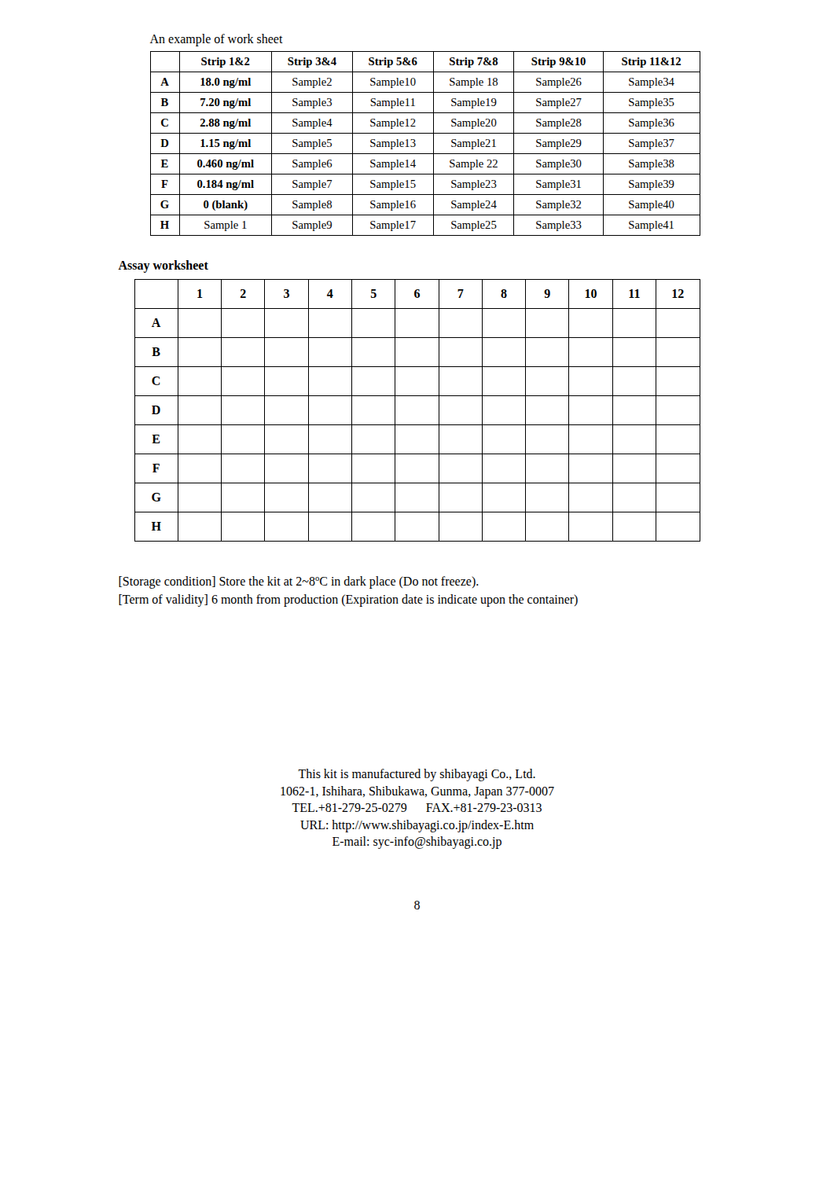An example of work sheet
| | Strip 1&2 | Strip 3&4 | Strip 5&6 | Strip 7&8 | Strip 9&10 | Strip 11&12 |
| --- | --- | --- | --- | --- | --- | --- |
| A | 18.0 ng/ml | Sample2 | Sample10 | Sample 18 | Sample26 | Sample34 |
| B | 7.20 ng/ml | Sample3 | Sample11 | Sample19 | Sample27 | Sample35 |
| C | 2.88 ng/ml | Sample4 | Sample12 | Sample20 | Sample28 | Sample36 |
| D | 1.15 ng/ml | Sample5 | Sample13 | Sample21 | Sample29 | Sample37 |
| E | 0.460 ng/ml | Sample6 | Sample14 | Sample 22 | Sample30 | Sample38 |
| F | 0.184 ng/ml | Sample7 | Sample15 | Sample23 | Sample31 | Sample39 |
| G | 0 (blank) | Sample8 | Sample16 | Sample24 | Sample32 | Sample40 |
| H | Sample 1 | Sample9 | Sample17 | Sample25 | Sample33 | Sample41 |
Assay worksheet
| | 1 | 2 | 3 | 4 | 5 | 6 | 7 | 8 | 9 | 10 | 11 | 12 |
| --- | --- | --- | --- | --- | --- | --- | --- | --- | --- | --- | --- | --- |
| A | | | | | | | | | | | | |
| B | | | | | | | | | | | | |
| C | | | | | | | | | | | | |
| D | | | | | | | | | | | | |
| E | | | | | | | | | | | | |
| F | | | | | | | | | | | | |
| G | | | | | | | | | | | | |
| H | | | | | | | | | | | | |
[Storage condition] Store the kit at 2~8oC in dark place (Do not freeze).
[Term of validity] 6 month from production (Expiration date is indicate upon the container)
This kit is manufactured by shibayagi Co., Ltd.
1062-1, Ishihara, Shibukawa, Gunma, Japan 377-0007
TEL.+81-279-25-0279 FAX.+81-279-23-0313
URL: http://www.shibayagi.co.jp/index-E.htm
E-mail: syc-info@shibayagi.co.jp
8